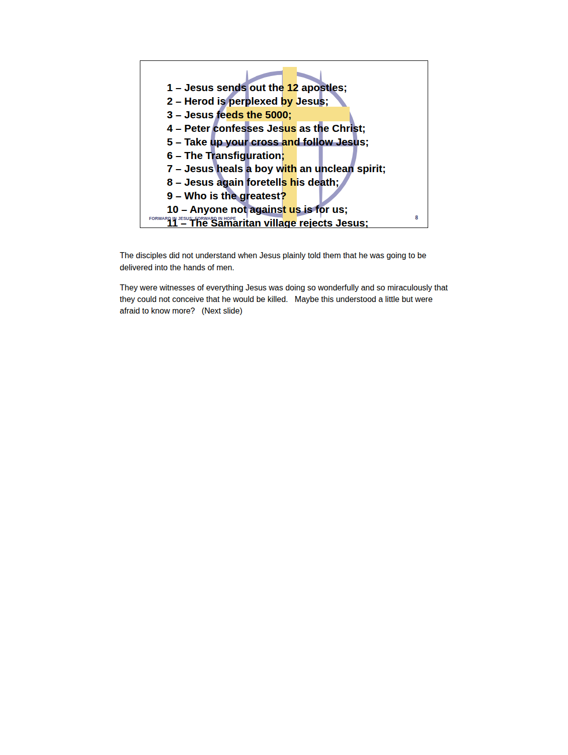1 – Jesus sends out the 12 apostles;
2 – Herod is perplexed by Jesus;
3 – Jesus feeds the 5000;
4 – Peter confesses Jesus as the Christ;
5 – Take up your cross and follow Jesus;
6 – The Transfiguration;
7 – Jesus heals a boy with an unclean spirit;
8 – Jesus again foretells his death;
9 – Who is the greatest?
10 – Anyone not against us is for us;
11 – The Samaritan village rejects Jesus;
12 – The cost of following Jesus.
FORWARD IN JESUS; FORWARD IN HOPE
8
The disciples did not understand when Jesus plainly told them that he was going to be delivered into the hands of men.
They were witnesses of everything Jesus was doing so wonderfully and so miraculously that they could not conceive that he would be killed. Maybe this understood a little but were afraid to know more? (Next slide)